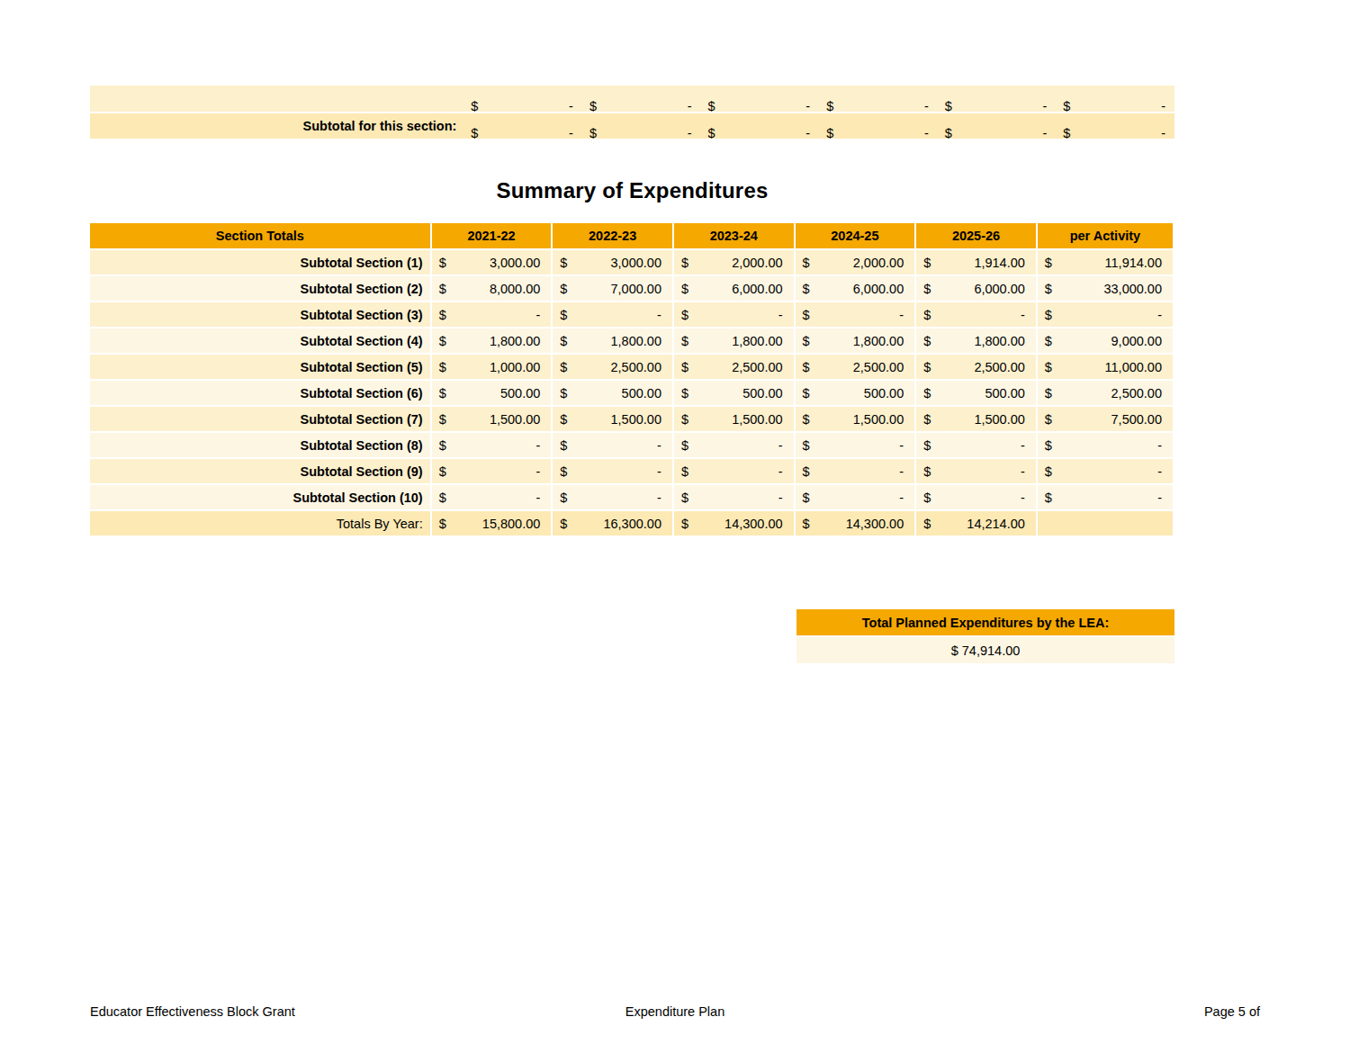| | $ - | $ - | $ - | $ - | $ - | $ - |
| Subtotal for this section: | $ - | $ - | $ - | $ - | $ - | $ - |
Summary of Expenditures
| Section Totals | 2021-22 | 2022-23 | 2023-24 | 2024-25 | 2025-26 | per Activity |
| --- | --- | --- | --- | --- | --- | --- |
| Subtotal Section (1) | $ 3,000.00 | $ 3,000.00 | $ 2,000.00 | $ 2,000.00 | $ 1,914.00 | $ 11,914.00 |
| Subtotal Section (2) | $ 8,000.00 | $ 7,000.00 | $ 6,000.00 | $ 6,000.00 | $ 6,000.00 | $ 33,000.00 |
| Subtotal Section (3) | $ - | $ - | $ - | $ - | $ - | $ - |
| Subtotal Section (4) | $ 1,800.00 | $ 1,800.00 | $ 1,800.00 | $ 1,800.00 | $ 1,800.00 | $ 9,000.00 |
| Subtotal Section (5) | $ 1,000.00 | $ 2,500.00 | $ 2,500.00 | $ 2,500.00 | $ 2,500.00 | $ 11,000.00 |
| Subtotal Section (6) | $ 500.00 | $ 500.00 | $ 500.00 | $ 500.00 | $ 500.00 | $ 2,500.00 |
| Subtotal Section (7) | $ 1,500.00 | $ 1,500.00 | $ 1,500.00 | $ 1,500.00 | $ 1,500.00 | $ 7,500.00 |
| Subtotal Section (8) | $ - | $ - | $ - | $ - | $ - | $ - |
| Subtotal Section (9) | $ - | $ - | $ - | $ - | $ - | $ - |
| Subtotal Section (10) | $ - | $ - | $ - | $ - | $ - | $ - |
| Totals By Year: | $ 15,800.00 | $ 16,300.00 | $ 14,300.00 | $ 14,300.00 | $ 14,214.00 | |
| Total Planned Expenditures by the LEA: |
| --- |
| $ 74,914.00 |
Educator Effectiveness Block Grant Expenditure Plan Page 5 of